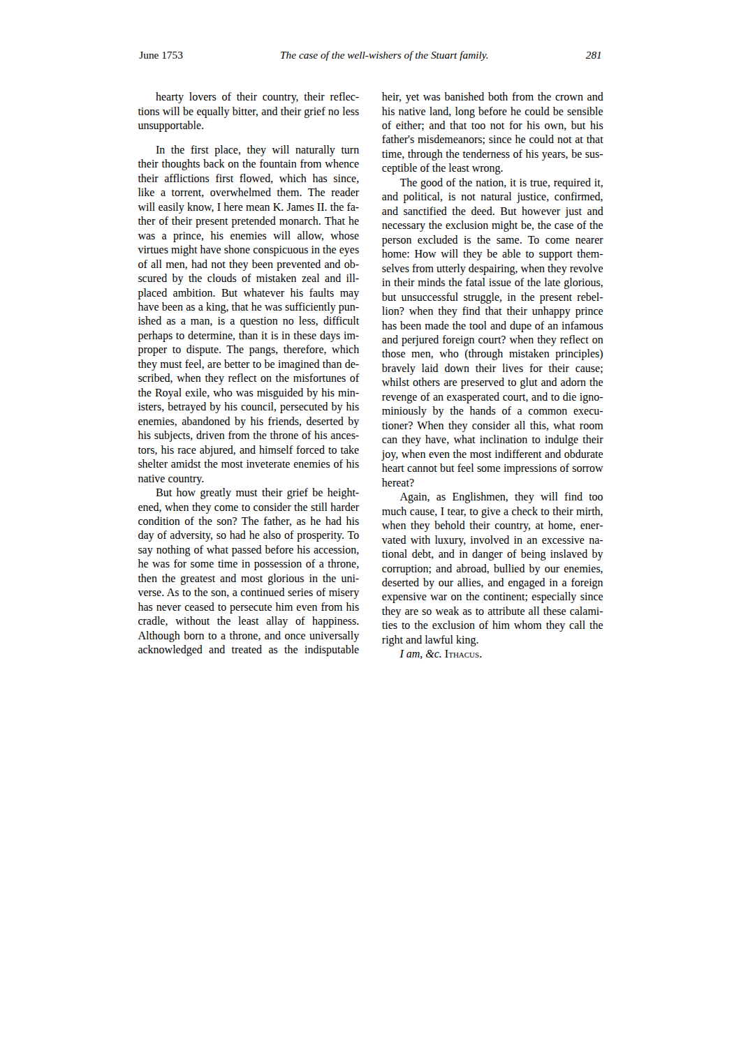June 1753 The case of the well-wishers of the Stuart family. 281
hearty lovers of their country, their reflections will be equally bitter, and their grief no less unsupportable.
In the first place, they will naturally turn their thoughts back on the fountain from whence their afflictions first flowed, which has since, like a torrent, overwhelmed them. The reader will easily know, I here mean K. James II. the father of their present pretended monarch. That he was a prince, his enemies will allow, whose virtues might have shone conspicuous in the eyes of all men, had not they been prevented and obscured by the clouds of mistaken zeal and ill-placed ambition. But whatever his faults may have been as a king, that he was sufficiently punished as a man, is a question no less, difficult perhaps to determine, than it is in these days improper to dispute. The pangs, therefore, which they must feel, are better to be imagined than described, when they reflect on the misfortunes of the Royal exile, who was misguided by his ministers, betrayed by his council, persecuted by his enemies, abandoned by his friends, deserted by his subjects, driven from the throne of his ancestors, his race abjured, and himself forced to take shelter amidst the most inveterate enemies of his native country.
But how greatly must their grief be heightened, when they come to consider the still harder condition of the son? The father, as he had his day of adversity, so had he also of prosperity. To say nothing of what passed before his accession, he was for some time in possession of a throne, then the greatest and most glorious in the universe. As to the son, a continued series of misery has never ceased to persecute him even from his cradle, without the least allay of happiness. Although born to a throne, and once universally acknowledged and treated as the indisputable heir, yet was banished both from the crown and his native land, long before he could be sensible of either; and that too not for his own, but his father's misdemeanors; since he could not at that time, through the tenderness of his years, be susceptible of the least wrong.
The good of the nation, it is true, required it, and political, is not natural justice, confirmed, and sanctified the deed. But however just and necessary the exclusion might be, the case of the person excluded is the same. To come nearer home: How will they be able to support themselves from utterly despairing, when they revolve in their minds the fatal issue of the late glorious, but unsuccessful struggle, in the present rebellion? when they find that their unhappy prince has been made the tool and dupe of an infamous and perjured foreign court? when they reflect on those men, who (through mistaken principles) bravely laid down their lives for their cause; whilst others are preserved to glut and adorn the revenge of an exasperated court, and to die ignominiously by the hands of a common executioner? When they consider all this, what room can they have, what inclination to indulge their joy, when even the most indifferent and obdurate heart cannot but feel some impressions of sorrow hereat?
Again, as Englishmen, they will find too much cause, I tear, to give a check to their mirth, when they behold their country, at home, enervated with luxury, involved in an excessive national debt, and in danger of being inslaved by corruption; and abroad, bullied by our enemies, deserted by our allies, and engaged in a foreign expensive war on the continent; especially since they are so weak as to attribute all these calamities to the exclusion of him whom they call the right and lawful king.
I am, &c. Ithacus.